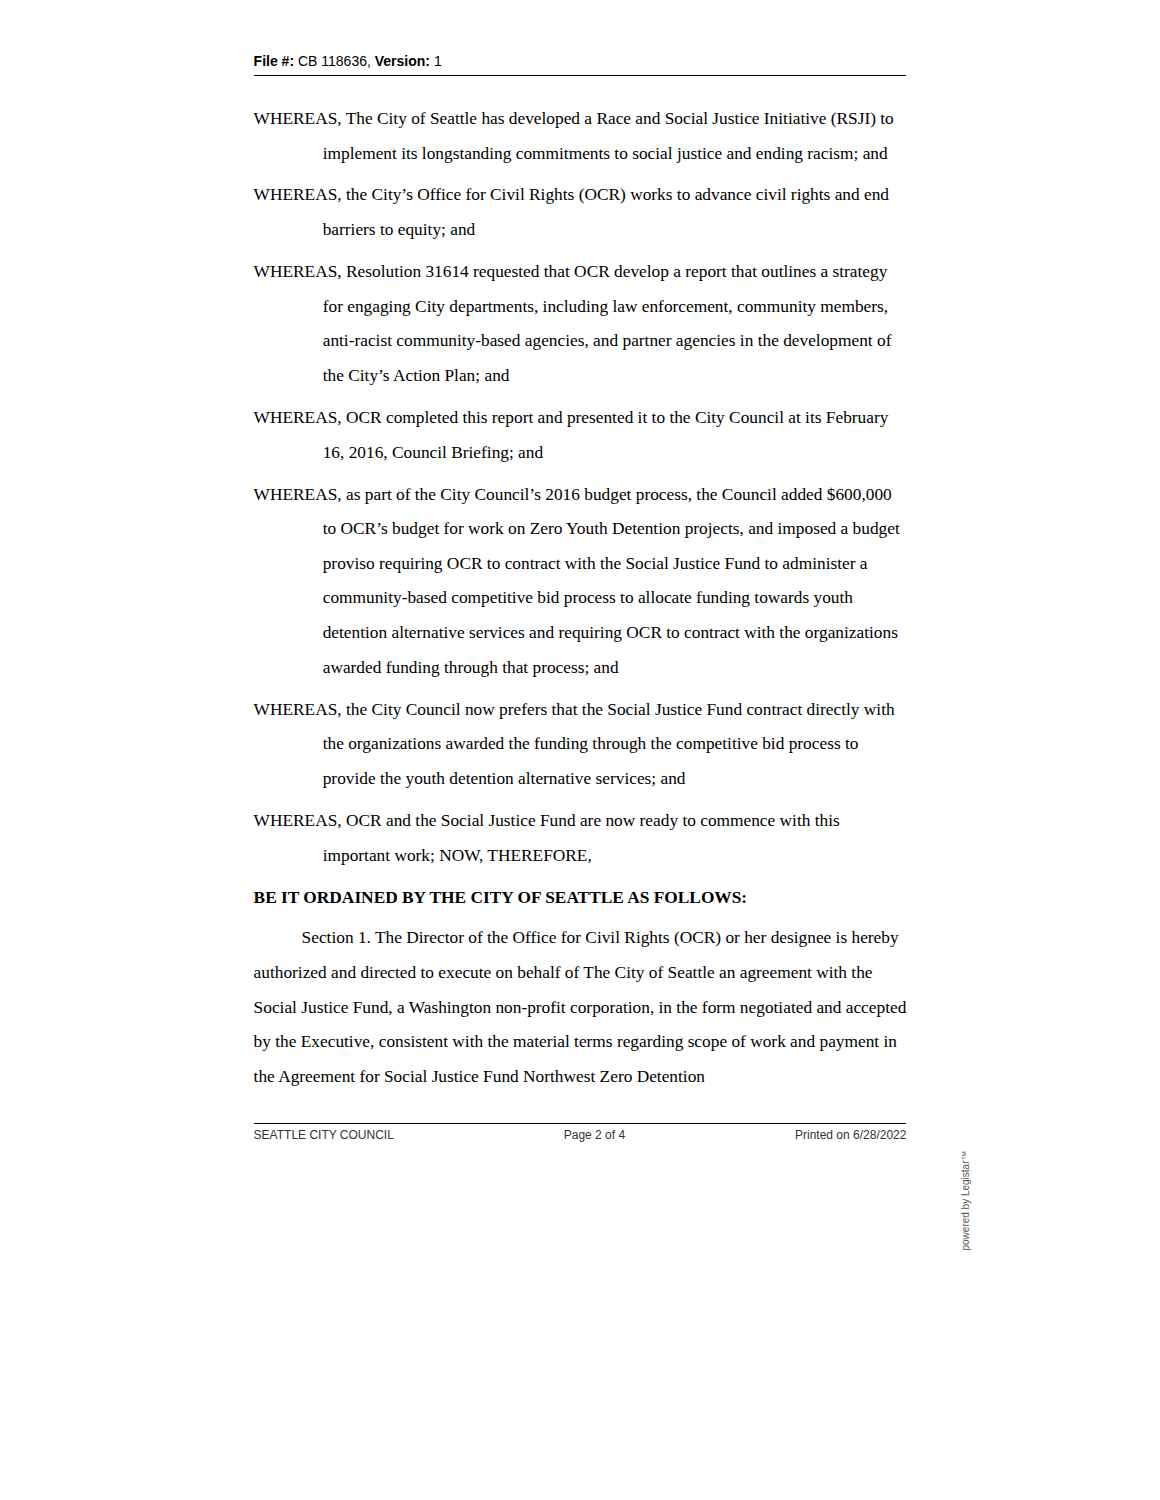File #: CB 118636, Version: 1
WHEREAS, The City of Seattle has developed a Race and Social Justice Initiative (RSJI) to implement its longstanding commitments to social justice and ending racism; and
WHEREAS, the City’s Office for Civil Rights (OCR) works to advance civil rights and end barriers to equity; and
WHEREAS, Resolution 31614 requested that OCR develop a report that outlines a strategy for engaging City departments, including law enforcement, community members, anti-racist community-based agencies, and partner agencies in the development of the City’s Action Plan; and
WHEREAS, OCR completed this report and presented it to the City Council at its February 16, 2016, Council Briefing; and
WHEREAS, as part of the City Council’s 2016 budget process, the Council added $600,000 to OCR’s budget for work on Zero Youth Detention projects, and imposed a budget proviso requiring OCR to contract with the Social Justice Fund to administer a community-based competitive bid process to allocate funding towards youth detention alternative services and requiring OCR to contract with the organizations awarded funding through that process; and
WHEREAS, the City Council now prefers that the Social Justice Fund contract directly with the organizations awarded the funding through the competitive bid process to provide the youth detention alternative services; and
WHEREAS, OCR and the Social Justice Fund are now ready to commence with this important work; NOW, THEREFORE,
BE IT ORDAINED BY THE CITY OF SEATTLE AS FOLLOWS:
Section 1. The Director of the Office for Civil Rights (OCR) or her designee is hereby authorized and directed to execute on behalf of The City of Seattle an agreement with the Social Justice Fund, a Washington non-profit corporation, in the form negotiated and accepted by the Executive, consistent with the material terms regarding scope of work and payment in the Agreement for Social Justice Fund Northwest Zero Detention
SEATTLE CITY COUNCIL
Page 2 of 4
Printed on 6/28/2022
powered by Legistar™